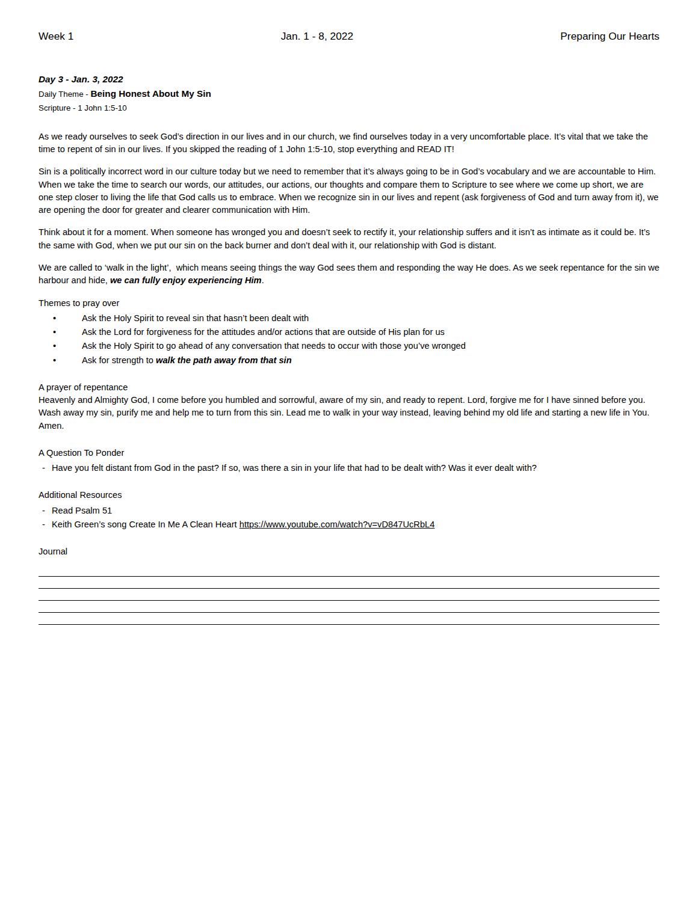Week 1
Jan. 1 - 8, 2022
Preparing Our Hearts
Day 3 - Jan. 3, 2022
Daily Theme - Being Honest About My Sin
Scripture - 1 John 1:5-10
As we ready ourselves to seek God’s direction in our lives and in our church, we find ourselves today in a very uncomfortable place. It’s vital that we take the time to repent of sin in our lives. If you skipped the reading of 1 John 1:5-10, stop everything and READ IT!
Sin is a politically incorrect word in our culture today but we need to remember that it’s always going to be in God’s vocabulary and we are accountable to Him. When we take the time to search our words, our attitudes, our actions, our thoughts and compare them to Scripture to see where we come up short, we are one step closer to living the life that God calls us to embrace. When we recognize sin in our lives and repent (ask forgiveness of God and turn away from it), we are opening the door for greater and clearer communication with Him.
Think about it for a moment. When someone has wronged you and doesn’t seek to rectify it, your relationship suffers and it isn’t as intimate as it could be. It’s the same with God, when we put our sin on the back burner and don’t deal with it, our relationship with God is distant.
We are called to ‘walk in the light’, which means seeing things the way God sees them and responding the way He does. As we seek repentance for the sin we harbour and hide, we can fully enjoy experiencing Him.
Themes to pray over
Ask the Holy Spirit to reveal sin that hasn’t been dealt with
Ask the Lord for forgiveness for the attitudes and/or actions that are outside of His plan for us
Ask the Holy Spirit to go ahead of any conversation that needs to occur with those you’ve wronged
Ask for strength to walk the path away from that sin
A prayer of repentance
Heavenly and Almighty God, I come before you humbled and sorrowful, aware of my sin, and ready to repent. Lord, forgive me for I have sinned before you. Wash away my sin, purify me and help me to turn from this sin. Lead me to walk in your way instead, leaving behind my old life and starting a new life in You.
Amen.
A Question To Ponder
Have you felt distant from God in the past? If so, was there a sin in your life that had to be dealt with? Was it ever dealt with?
Additional Resources
Read Psalm 51
Keith Green’s song Create In Me A Clean Heart https://www.youtube.com/watch?v=vD847UcRbL4
Journal